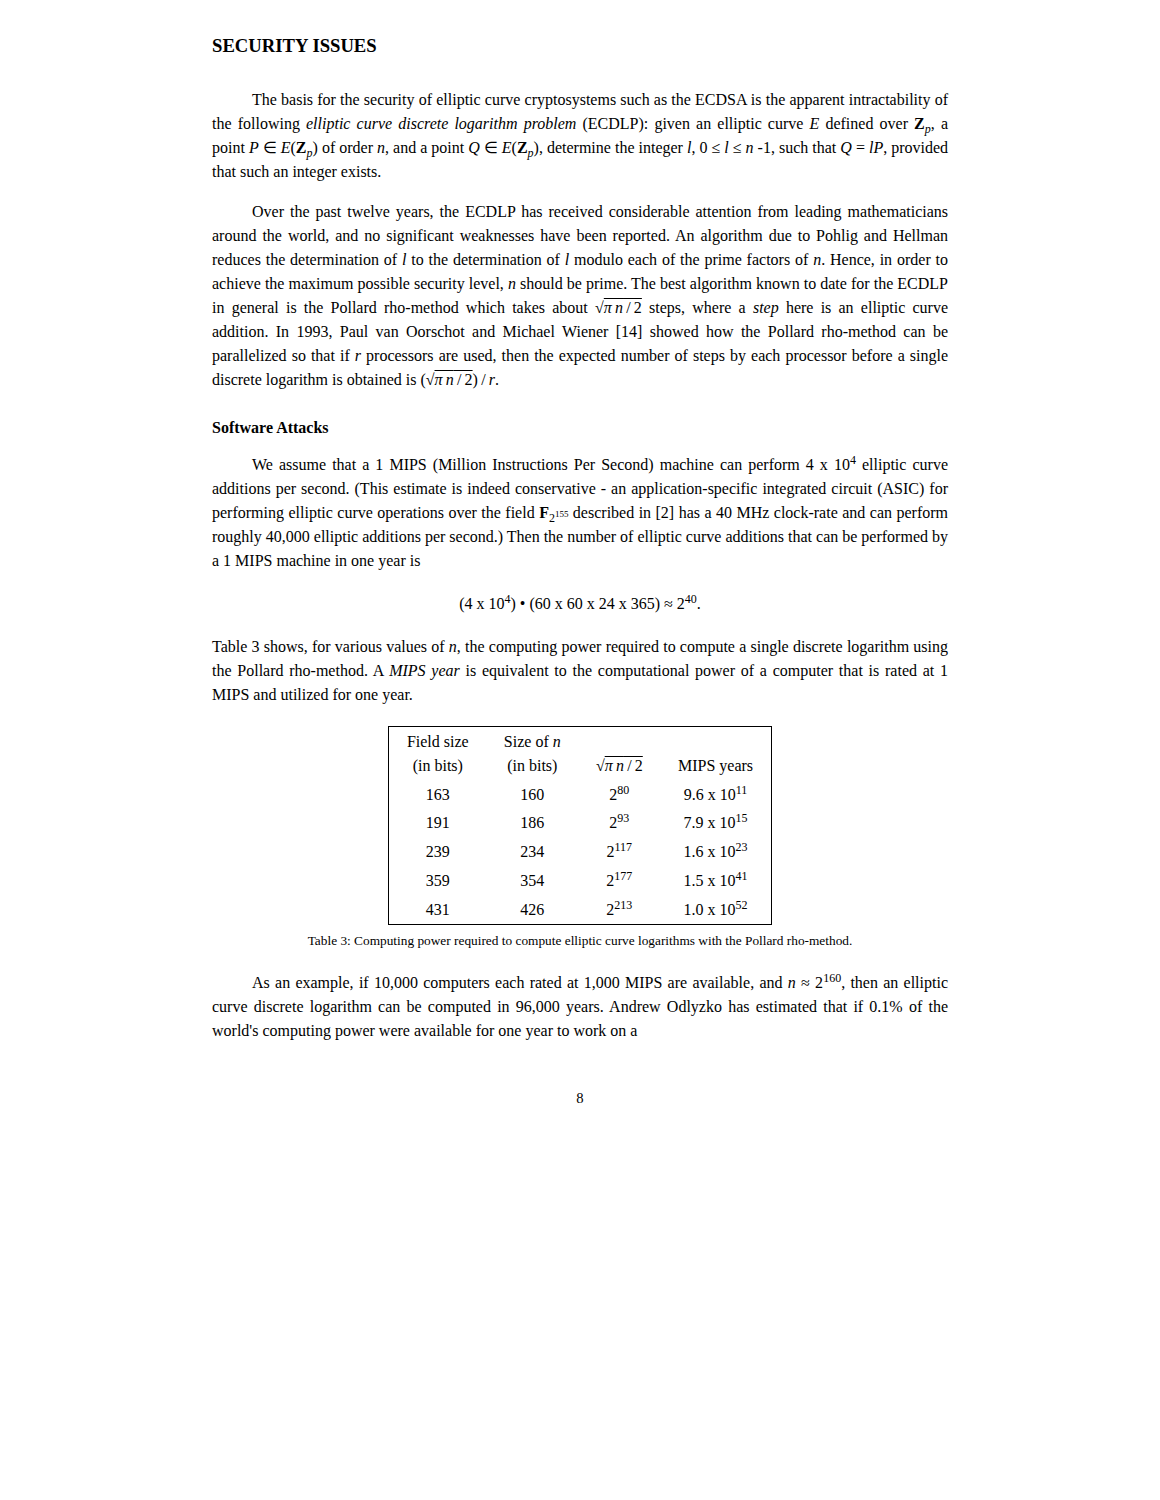SECURITY ISSUES
The basis for the security of elliptic curve cryptosystems such as the ECDSA is the apparent intractability of the following elliptic curve discrete logarithm problem (ECDLP): given an elliptic curve E defined over Zp, a point P ∈ E(Zp) of order n, and a point Q ∈ E(Zp), determine the integer l, 0 ≤ l ≤ n -1, such that Q = lP, provided that such an integer exists.
Over the past twelve years, the ECDLP has received considerable attention from leading mathematicians around the world, and no significant weaknesses have been reported. An algorithm due to Pohlig and Hellman reduces the determination of l to the determination of l modulo each of the prime factors of n. Hence, in order to achieve the maximum possible security level, n should be prime. The best algorithm known to date for the ECDLP in general is the Pollard rho-method which takes about √π n / 2 steps, where a step here is an elliptic curve addition. In 1993, Paul van Oorschot and Michael Wiener [14] showed how the Pollard rho-method can be parallelized so that if r processors are used, then the expected number of steps by each processor before a single discrete logarithm is obtained is (√π n / 2) / r.
Software Attacks
We assume that a 1 MIPS (Million Instructions Per Second) machine can perform 4 x 104 elliptic curve additions per second. (This estimate is indeed conservative - an application-specific integrated circuit (ASIC) for performing elliptic curve operations over the field F2155 described in [2] has a 40 MHz clock-rate and can perform roughly 40,000 elliptic additions per second.) Then the number of elliptic curve additions that can be performed by a 1 MIPS machine in one year is
(4 x 104) • (60 x 60 x 24 x 365) ≈ 240.
Table 3 shows, for various values of n, the computing power required to compute a single discrete logarithm using the Pollard rho-method. A MIPS year is equivalent to the computational power of a computer that is rated at 1 MIPS and utilized for one year.
| Field size (in bits) | Size of n (in bits) | √ π n / 2 | MIPS years |
| --- | --- | --- | --- |
| 163 | 160 | 2 80 | 9.6 x 10 11 |
| 191 | 186 | 2 93 | 7.9 x 10 15 |
| 239 | 234 | 2 117 | 1.6 x 10 23 |
| 359 | 354 | 2 177 | 1.5 x 10 41 |
| 431 | 426 | 2 213 | 1.0 x 10 52 |
Table 3: Computing power required to compute elliptic curve logarithms with the Pollard rho-method.
As an example, if 10,000 computers each rated at 1,000 MIPS are available, and n ≈ 2160, then an elliptic curve discrete logarithm can be computed in 96,000 years. Andrew Odlyzko has estimated that if 0.1% of the world's computing power were available for one year to work on a
8